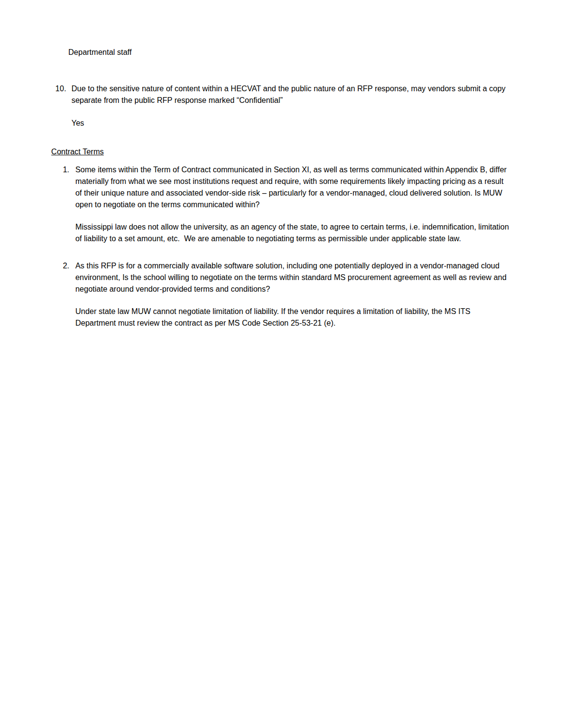Departmental staff
Due to the sensitive nature of content within a HECVAT and the public nature of an RFP response, may vendors submit a copy separate from the public RFP response marked “Confidential”
Yes
Contract Terms
Some items within the Term of Contract communicated in Section XI, as well as terms communicated within Appendix B, differ materially from what we see most institutions request and require, with some requirements likely impacting pricing as a result of their unique nature and associated vendor-side risk – particularly for a vendor-managed, cloud delivered solution. Is MUW open to negotiate on the terms communicated within?
Mississippi law does not allow the university, as an agency of the state, to agree to certain terms, i.e. indemnification, limitation of liability to a set amount, etc. We are amenable to negotiating terms as permissible under applicable state law.
As this RFP is for a commercially available software solution, including one potentially deployed in a vendor-managed cloud environment, Is the school willing to negotiate on the terms within standard MS procurement agreement as well as review and negotiate around vendor-provided terms and conditions?
Under state law MUW cannot negotiate limitation of liability. If the vendor requires a limitation of liability, the MS ITS Department must review the contract as per MS Code Section 25-53-21 (e).